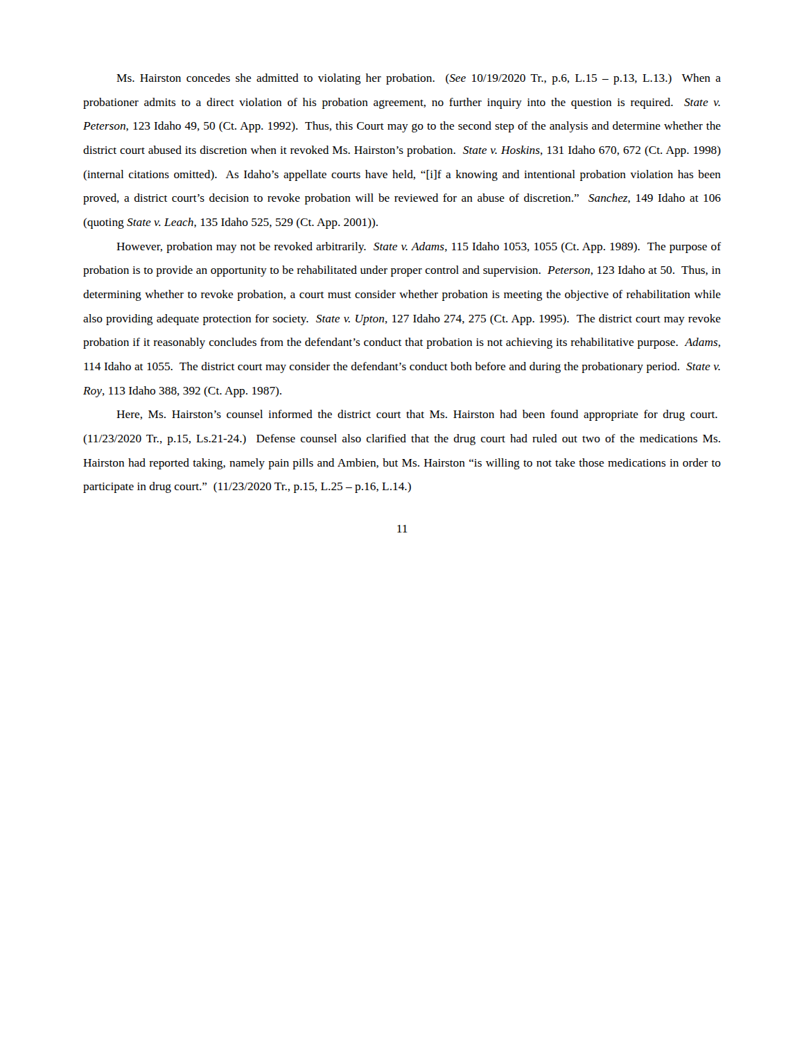Ms. Hairston concedes she admitted to violating her probation. (See 10/19/2020 Tr., p.6, L.15 – p.13, L.13.) When a probationer admits to a direct violation of his probation agreement, no further inquiry into the question is required. State v. Peterson, 123 Idaho 49, 50 (Ct. App. 1992). Thus, this Court may go to the second step of the analysis and determine whether the district court abused its discretion when it revoked Ms. Hairston’s probation. State v. Hoskins, 131 Idaho 670, 672 (Ct. App. 1998) (internal citations omitted). As Idaho’s appellate courts have held, “[i]f a knowing and intentional probation violation has been proved, a district court’s decision to revoke probation will be reviewed for an abuse of discretion.” Sanchez, 149 Idaho at 106 (quoting State v. Leach, 135 Idaho 525, 529 (Ct. App. 2001)).
However, probation may not be revoked arbitrarily. State v. Adams, 115 Idaho 1053, 1055 (Ct. App. 1989). The purpose of probation is to provide an opportunity to be rehabilitated under proper control and supervision. Peterson, 123 Idaho at 50. Thus, in determining whether to revoke probation, a court must consider whether probation is meeting the objective of rehabilitation while also providing adequate protection for society. State v. Upton, 127 Idaho 274, 275 (Ct. App. 1995). The district court may revoke probation if it reasonably concludes from the defendant’s conduct that probation is not achieving its rehabilitative purpose. Adams, 114 Idaho at 1055. The district court may consider the defendant’s conduct both before and during the probationary period. State v. Roy, 113 Idaho 388, 392 (Ct. App. 1987).
Here, Ms. Hairston’s counsel informed the district court that Ms. Hairston had been found appropriate for drug court. (11/23/2020 Tr., p.15, Ls.21-24.) Defense counsel also clarified that the drug court had ruled out two of the medications Ms. Hairston had reported taking, namely pain pills and Ambien, but Ms. Hairston “is willing to not take those medications in order to participate in drug court.” (11/23/2020 Tr., p.15, L.25 – p.16, L.14.)
11